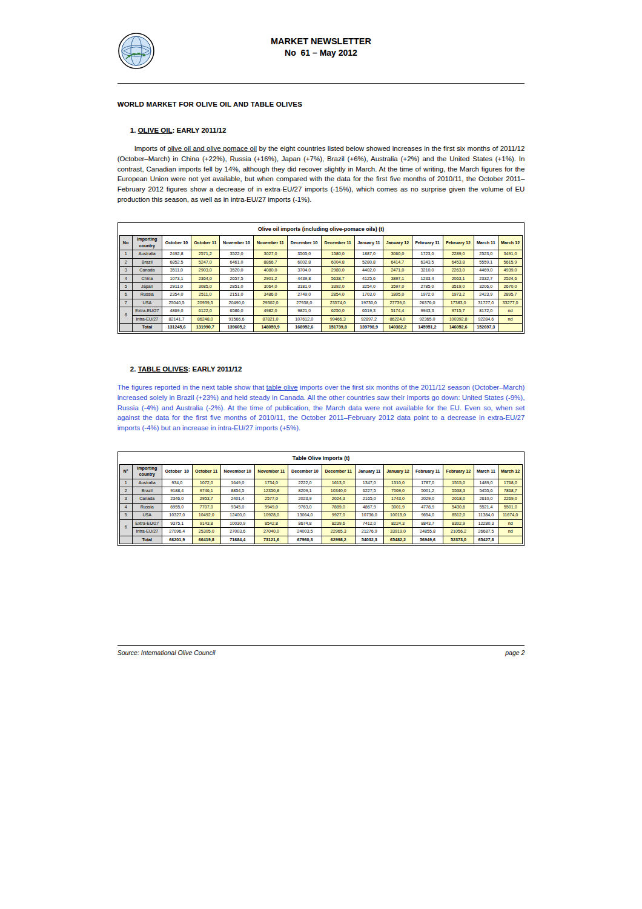MARKET NEWSLETTER
No 61 – May 2012
WORLD MARKET FOR OLIVE OIL AND TABLE OLIVES
OLIVE OIL: EARLY 2011/12
Imports of olive oil and olive pomace oil by the eight countries listed below showed increases in the first six months of 2011/12 (October–March) in China (+22%), Russia (+16%), Japan (+7%), Brazil (+6%), Australia (+2%) and the United States (+1%). In contrast, Canadian imports fell by 14%, although they did recover slightly in March. At the time of writing, the March figures for the European Union were not yet available, but when compared with the data for the first five months of 2010/11, the October 2011–February 2012 figures show a decrease of in extra-EU/27 imports (-15%), which comes as no surprise given the volume of EU production this season, as well as in intra-EU/27 imports (-1%).
Olive oil imports (including olive-pomace oils) (t)
| No | Importing country | October 10 | October 11 | November 10 | November 11 | December 10 | December 11 | January 11 | January 12 | February 11 | February 12 | March 11 | March 12 |
| --- | --- | --- | --- | --- | --- | --- | --- | --- | --- | --- | --- | --- | --- |
| 1 | Australia | 2492,8 | 2571,2 | 3522,0 | 3027,0 | 3505,0 | 1580,0 | 1887,0 | 3060,0 | 1723,0 | 2289,0 | 2523,0 | 3491,0 |
| 2 | Brazil | 6852,5 | 5247,0 | 6461,0 | 8866,7 | 6002,8 | 6004,8 | 5280,8 | 6414,7 | 6343,5 | 6453,8 | 5559,1 | 5615,9 |
| 3 | Canada | 3511,0 | 2903,0 | 3520,0 | 4080,0 | 3704,0 | 2980,0 | 4402,0 | 2471,0 | 3210,0 | 2263,0 | 4469,0 | 4939,0 |
| 4 | China | 1073,1 | 2364,0 | 2657,5 | 2901,2 | 4439,8 | 5638,7 | 4125,6 | 3897,1 | 1233,4 | 2063,1 | 2332,7 | 2524,6 |
| 5 | Japan | 2911,0 | 3085,0 | 2851,0 | 3064,0 | 3181,0 | 3392,0 | 3254,0 | 3597,0 | 2785,0 | 3519,0 | 3206,0 | 2670,0 |
| 6 | Russia | 2354,0 | 2511,0 | 2151,0 | 3486,0 | 2749,0 | 2854,0 | 1703,0 | 1805,0 | 1972,0 | 1973,2 | 2423,9 | 2895,7 |
| 7 | USA | 25040,5 | 20939,5 | 20490,0 | 29302,0 | 27938,0 | 23574,0 | 19730,0 | 27739,0 | 26376,0 | 17383,0 | 31727,0 | 33277,0 |
| 8 | Extra-EU/27 | 4869,0 | 6122,0 | 6586,0 | 4982,0 | 9821,0 | 6250,0 | 6519,3 | 5174,4 | 9943,3 | 9715,7 | 8172,0 | nd |
| Intra-EU/27 | 82141,7 | 86248,0 | 91566,6 | 87821,0 | 107612,0 | 99466,3 | 92897,2 | 86224,0 | 92365,0 | 100392,8 | 92284,6 | nd |
| | Total | 131245,6 | 131990,7 | 139605,2 | 148059,9 | 168952,6 | 151739,8 | 139798,9 | 140382,2 | 145951,2 | 146052,6 | 152697,3 | |
TABLE OLIVES: EARLY 2011/12
The figures reported in the next table show that table olive imports over the first six months of the 2011/12 season (October–March) increased solely in Brazil (+23%) and held steady in Canada. All the other countries saw their imports go down: United States (-9%), Russia (-4%) and Australia (-2%). At the time of publication, the March data were not available for the EU. Even so, when set against the data for the first five months of 2010/11, the October 2011–February 2012 data point to a decrease in extra-EU/27 imports (-4%) but an increase in intra-EU/27 imports (+5%).
Table Olive Imports (t)
| N° | Importing country | October 10 | October 11 | November 10 | November 11 | December 10 | December 11 | January 11 | January 12 | February 11 | February 12 | March 11 | March 12 |
| --- | --- | --- | --- | --- | --- | --- | --- | --- | --- | --- | --- | --- | --- |
| 1 | Australia | 934,0 | 1072,0 | 1649,0 | 1734,0 | 2222,0 | 1613,0 | 1347,0 | 1510,0 | 1787,0 | 1515,0 | 1489,0 | 1768,0 |
| 2 | Brazil | 9188,4 | 9746,1 | 8854,5 | 12350,8 | 8209,1 | 10340,0 | 6227,5 | 7069,0 | 5001,2 | 5538,3 | 5455,6 | 7868,7 |
| 3 | Canada | 2346,0 | 2953,7 | 2401,4 | 2577,0 | 2023,9 | 2024,3 | 2165,0 | 1743,0 | 2029,0 | 2018,0 | 2610,0 | 2269,0 |
| 4 | Russia | 6955,0 | 7707,0 | 9345,0 | 9949,0 | 9763,0 | 7889,0 | 4867,9 | 3001,9 | 4778,9 | 5430,6 | 5521,4 | 5501,0 |
| 5 | USA | 10327,0 | 10492,0 | 12400,0 | 10928,0 | 13064,0 | 9927,0 | 10736,0 | 10015,0 | 9654,0 | 8512,0 | 11384,0 | 11674,0 |
| 6 | Extra-EU/27 | 9375,1 | 9143,8 | 10030,9 | 8542,8 | 8674,8 | 8239,6 | 7412,0 | 8224,3 | 8843,7 | 8302,9 | 12280,3 | nd |
| Intra-EU/27 | 27096,4 | 25305,0 | 27003,6 | 27040,0 | 24003,5 | 22965,3 | 21276,9 | 33919,0 | 24855,8 | 21056,2 | 26687,5 | nd |
| | Total | 66201,9 | 66419,8 | 71684,4 | 73121,6 | 67960,3 | 62998,2 | 54032,3 | 65482,2 | 56949,6 | 52373,0 | 65427,8 | |
Source: International Olive Council page 2